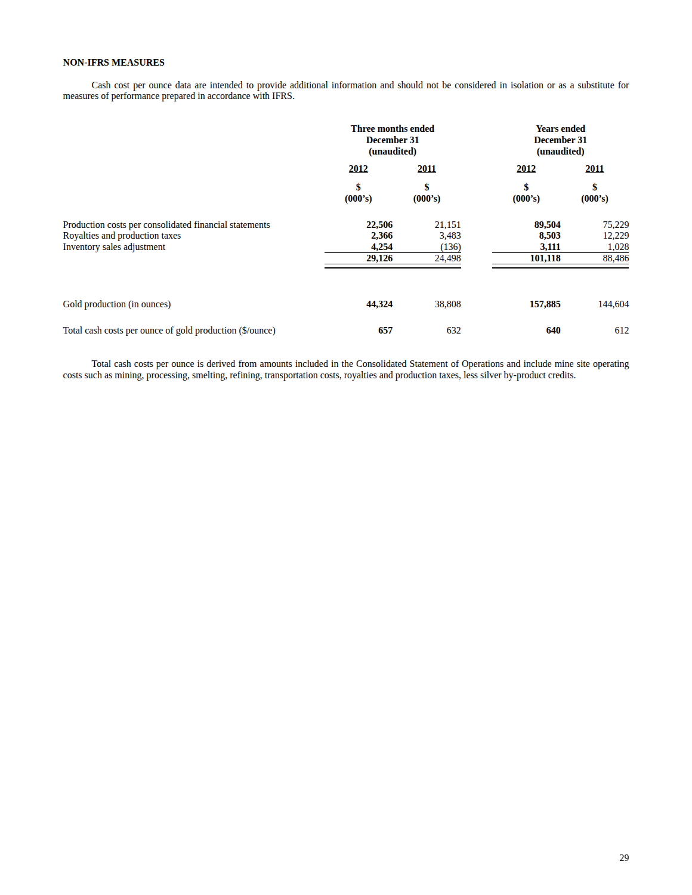NON-IFRS MEASURES
Cash cost per ounce data are intended to provide additional information and should not be considered in isolation or as a substitute for measures of performance prepared in accordance with IFRS.
| | Three months ended December 31 (unaudited) | | Years ended December 31 (unaudited) |
| | 2012 | 2011 | | 2012 | 2011 |
| | $ (000’s) | $ (000’s) | | $ (000’s) | $ (000’s) |
| Production costs per consolidated financial statements | 22,506 | 21,151 | | 89,504 | 75,229 |
| Royalties and production taxes | 2,366 | 3,483 | | 8,503 | 12,229 |
| Inventory sales adjustment | 4,254 | (136) | | 3,111 | 1,028 |
| | 29,126 | 24,498 | | 101,118 | 88,486 |
| Gold production (in ounces) | 44,324 | 38,808 | | 157,885 | 144,604 |
| Total cash costs per ounce of gold production ($/ounce) | 657 | 632 | | 640 | 612 |
Total cash costs per ounce is derived from amounts included in the Consolidated Statement of Operations and include mine site operating costs such as mining, processing, smelting, refining, transportation costs, royalties and production taxes, less silver by-product credits.
29